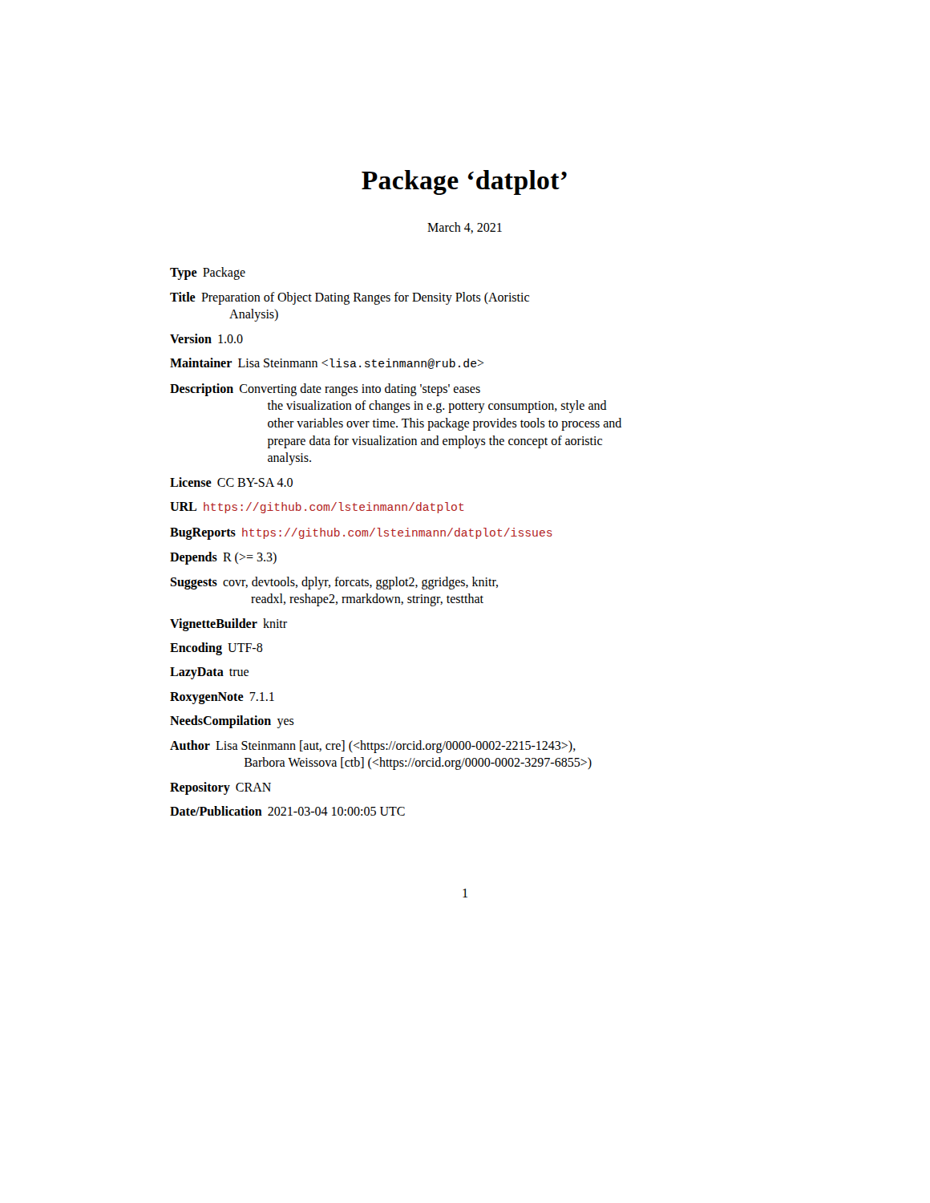Package ‘datplot’
March 4, 2021
Type
Package
Title
Preparation of Object Dating Ranges for Density Plots (Aoristic
Analysis)
Version
1.0.0
Maintainer
Lisa Steinmann <lisa.steinmann@rub.de>
Description
Converting date ranges into dating 'steps' eases
the visualization of changes in e.g. pottery consumption, style and
other variables over time. This package provides tools to process and
prepare data for visualization and employs the concept of aoristic
analysis.
License
CC BY-SA 4.0
URL
https://github.com/lsteinmann/datplot
BugReports
https://github.com/lsteinmann/datplot/issues
Depends
R (>= 3.3)
Suggests
covr, devtools, dplyr, forcats, ggplot2, ggridges, knitr,
readxl, reshape2, rmarkdown, stringr, testthat
VignetteBuilder
knitr
Encoding
UTF-8
LazyData
true
RoxygenNote
7.1.1
NeedsCompilation
yes
Author
Lisa Steinmann [aut, cre] (<https://orcid.org/0000-0002-2215-1243>),
Barbora Weissova [ctb] (<https://orcid.org/0000-0002-3297-6855>)
Repository
CRAN
Date/Publication
2021-03-04 10:00:05 UTC
1